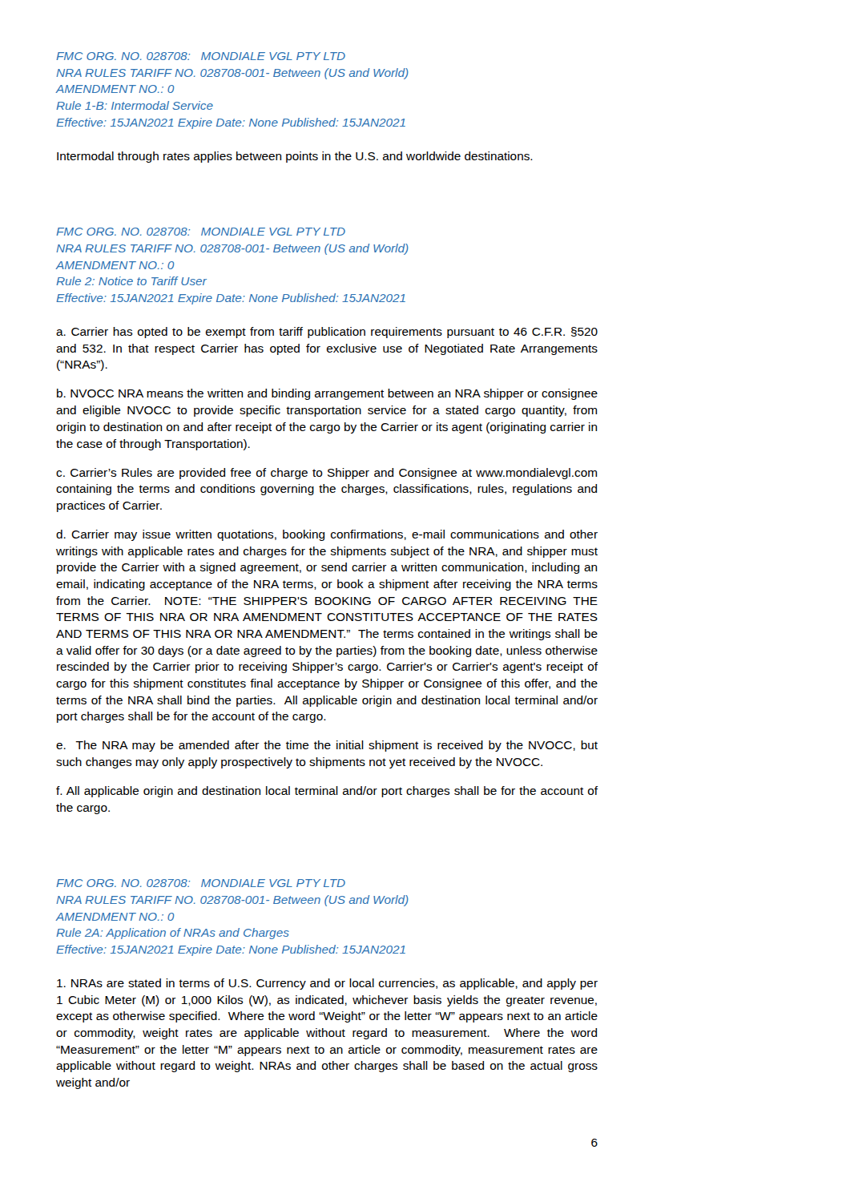FMC ORG. NO. 028708: MONDIALE VGL PTY LTD
NRA RULES TARIFF NO. 028708-001- Between (US and World)
AMENDMENT NO.: 0
Rule 1-B: Intermodal Service
Effective: 15JAN2021 Expire Date: None Published: 15JAN2021
Intermodal through rates applies between points in the U.S. and worldwide destinations.
FMC ORG. NO. 028708: MONDIALE VGL PTY LTD
NRA RULES TARIFF NO. 028708-001- Between (US and World)
AMENDMENT NO.: 0
Rule 2: Notice to Tariff User
Effective: 15JAN2021 Expire Date: None Published: 15JAN2021
a. Carrier has opted to be exempt from tariff publication requirements pursuant to 46 C.F.R. §520 and 532. In that respect Carrier has opted for exclusive use of Negotiated Rate Arrangements (“NRAs”).
b. NVOCC NRA means the written and binding arrangement between an NRA shipper or consignee and eligible NVOCC to provide specific transportation service for a stated cargo quantity, from origin to destination on and after receipt of the cargo by the Carrier or its agent (originating carrier in the case of through Transportation).
c. Carrier’s Rules are provided free of charge to Shipper and Consignee at www.mondialevgl.com containing the terms and conditions governing the charges, classifications, rules, regulations and practices of Carrier.
d. Carrier may issue written quotations, booking confirmations, e-mail communications and other writings with applicable rates and charges for the shipments subject of the NRA, and shipper must provide the Carrier with a signed agreement, or send carrier a written communication, including an email, indicating acceptance of the NRA terms, or book a shipment after receiving the NRA terms from the Carrier. NOTE: “THE SHIPPER'S BOOKING OF CARGO AFTER RECEIVING THE TERMS OF THIS NRA OR NRA AMENDMENT CONSTITUTES ACCEPTANCE OF THE RATES AND TERMS OF THIS NRA OR NRA AMENDMENT.” The terms contained in the writings shall be a valid offer for 30 days (or a date agreed to by the parties) from the booking date, unless otherwise rescinded by the Carrier prior to receiving Shipper’s cargo. Carrier's or Carrier's agent's receipt of cargo for this shipment constitutes final acceptance by Shipper or Consignee of this offer, and the terms of the NRA shall bind the parties. All applicable origin and destination local terminal and/or port charges shall be for the account of the cargo.
e. The NRA may be amended after the time the initial shipment is received by the NVOCC, but such changes may only apply prospectively to shipments not yet received by the NVOCC.
f. All applicable origin and destination local terminal and/or port charges shall be for the account of the cargo.
FMC ORG. NO. 028708: MONDIALE VGL PTY LTD
NRA RULES TARIFF NO. 028708-001- Between (US and World)
AMENDMENT NO.: 0
Rule 2A: Application of NRAs and Charges
Effective: 15JAN2021 Expire Date: None Published: 15JAN2021
1. NRAs are stated in terms of U.S. Currency and or local currencies, as applicable, and apply per 1 Cubic Meter (M) or 1,000 Kilos (W), as indicated, whichever basis yields the greater revenue, except as otherwise specified. Where the word “Weight” or the letter “W” appears next to an article or commodity, weight rates are applicable without regard to measurement. Where the word “Measurement” or the letter “M” appears next to an article or commodity, measurement rates are applicable without regard to weight. NRAs and other charges shall be based on the actual gross weight and/or
6